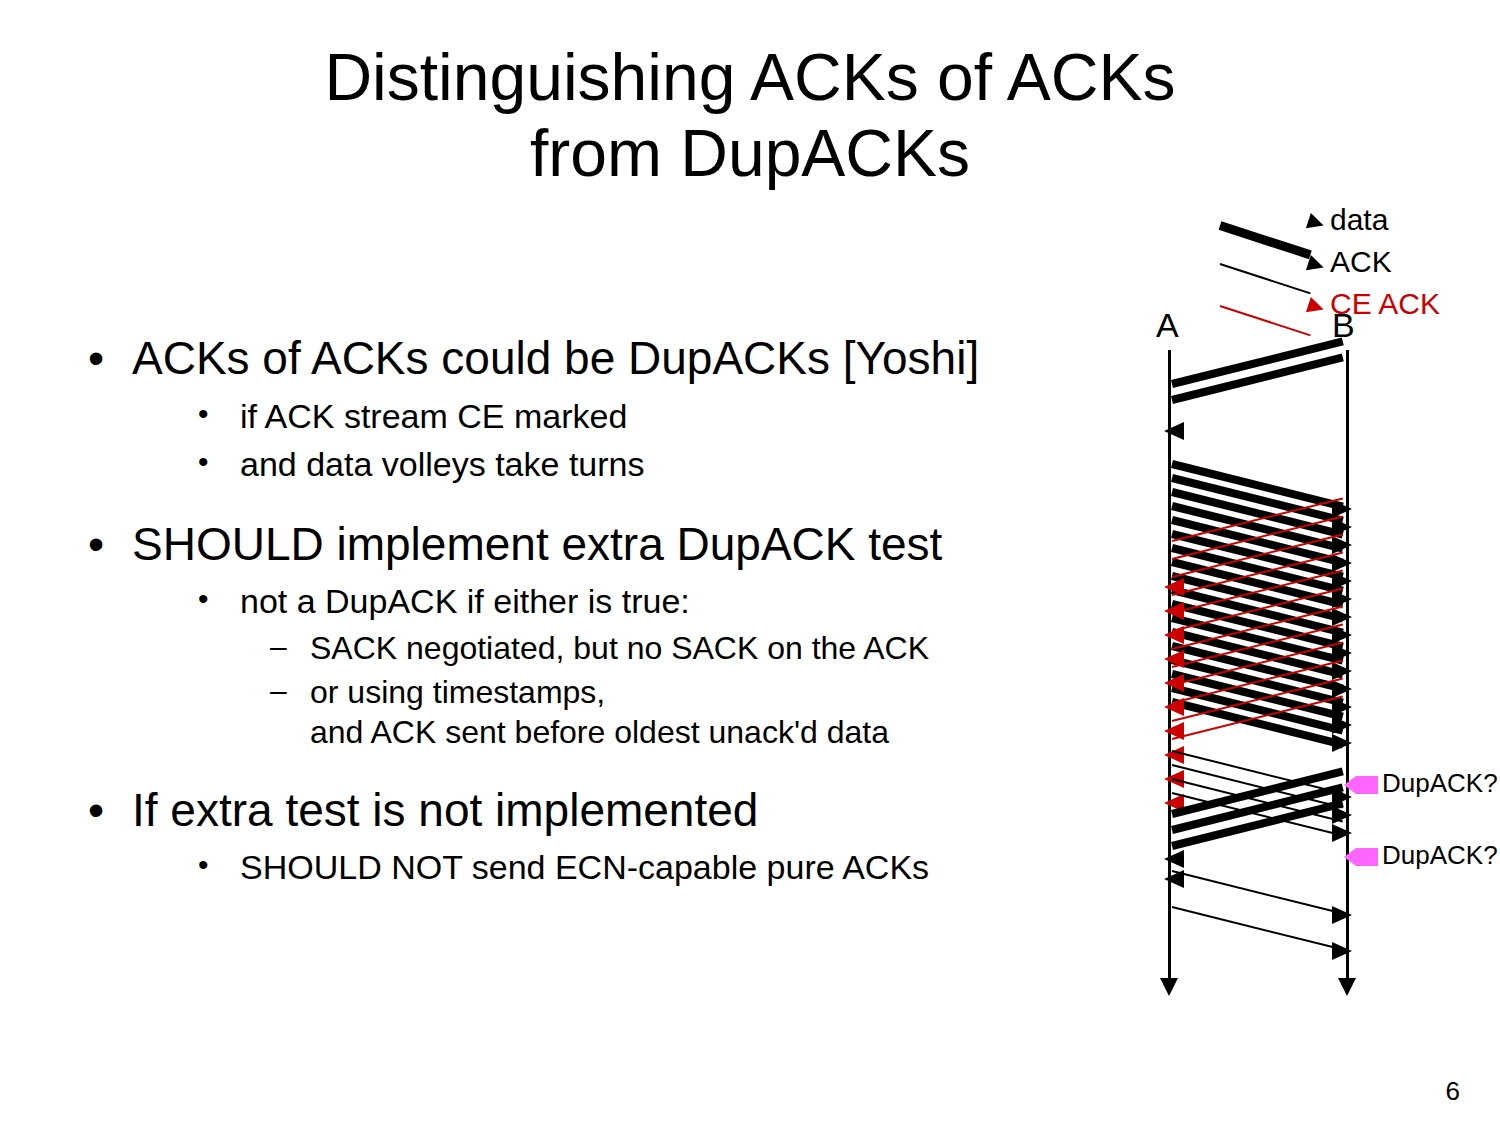Distinguishing ACKs of ACKs
from DupACKs
data
ACK
CE ACK
ACKs of ACKs could be DupACKs [Yoshi]
if ACK stream CE marked
and data volleys take turns
SHOULD implement extra DupACK test
not a DupACK if either is true:
SACK negotiated, but no SACK on the ACK
or using timestamps,
and ACK sent before oldest unack'd data
If extra test is not implemented
SHOULD NOT send ECN-capable pure ACKs
A B
DupACK?
DupACK?
6